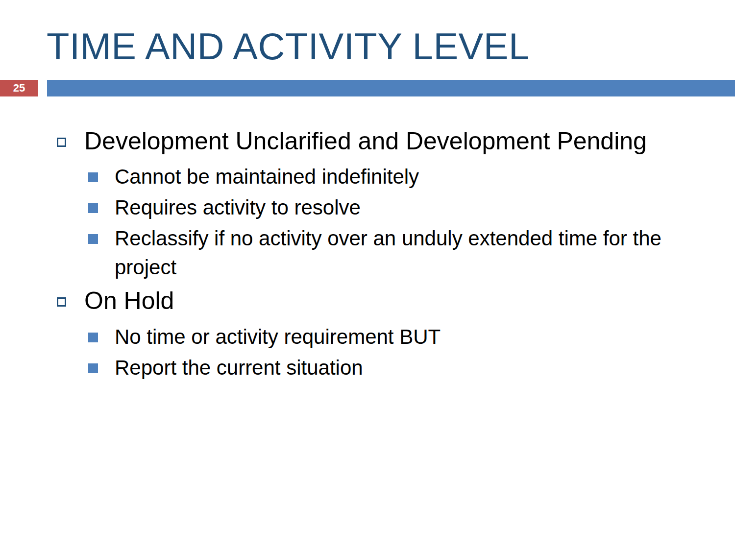TIME AND ACTIVITY LEVEL
25
Development Unclarified and Development Pending
Cannot be maintained indefinitely
Requires activity to resolve
Reclassify if no activity over an unduly extended time for the project
On Hold
No time or activity requirement BUT
Report the current situation